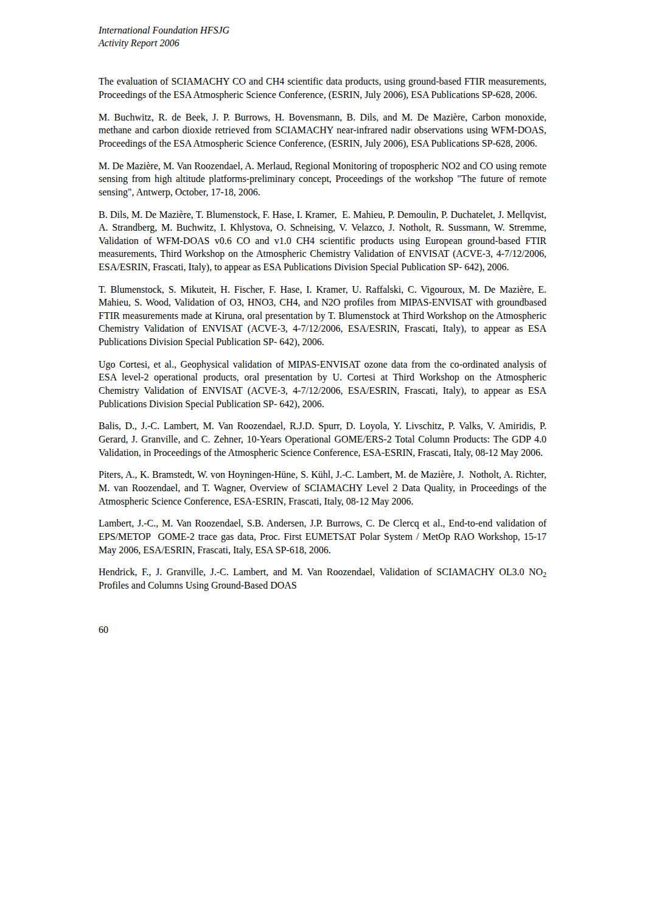International Foundation HFSJG Activity Report 2006
The evaluation of SCIAMACHY CO and CH4 scientific data products, using ground-based FTIR measurements, Proceedings of the ESA Atmospheric Science Conference, (ESRIN, July 2006), ESA Publications SP-628, 2006.
M. Buchwitz, R. de Beek, J. P. Burrows, H. Bovensmann, B. Dils, and M. De Mazière, Carbon monoxide, methane and carbon dioxide retrieved from SCIAMACHY near-infrared nadir observations using WFM-DOAS, Proceedings of the ESA Atmospheric Science Conference, (ESRIN, July 2006), ESA Publications SP-628, 2006.
M. De Mazière, M. Van Roozendael, A. Merlaud, Regional Monitoring of tropospheric NO2 and CO using remote sensing from high altitude platforms-preliminary concept, Proceedings of the workshop "The future of remote sensing", Antwerp, October, 17-18, 2006.
B. Dils, M. De Mazière, T. Blumenstock, F. Hase, I. Kramer, E. Mahieu, P. Demoulin, P. Duchatelet, J. Mellqvist, A. Strandberg, M. Buchwitz, I. Khlystova, O. Schneising, V. Velazco, J. Notholt, R. Sussmann, W. Stremme, Validation of WFM-DOAS v0.6 CO and v1.0 CH4 scientific products using European ground-based FTIR measurements, Third Workshop on the Atmospheric Chemistry Validation of ENVISAT (ACVE-3, 4-7/12/2006, ESA/ESRIN, Frascati, Italy), to appear as ESA Publications Division Special Publication SP- 642), 2006.
T. Blumenstock, S. Mikuteit, H. Fischer, F. Hase, I. Kramer, U. Raffalski, C. Vigouroux, M. De Mazière, E. Mahieu, S. Wood, Validation of O3, HNO3, CH4, and N2O profiles from MIPAS-ENVISAT with groundbased FTIR measurements made at Kiruna, oral presentation by T. Blumenstock at Third Workshop on the Atmospheric Chemistry Validation of ENVISAT (ACVE-3, 4-7/12/2006, ESA/ESRIN, Frascati, Italy), to appear as ESA Publications Division Special Publication SP- 642), 2006.
Ugo Cortesi, et al., Geophysical validation of MIPAS-ENVISAT ozone data from the co-ordinated analysis of ESA level-2 operational products, oral presentation by U. Cortesi at Third Workshop on the Atmospheric Chemistry Validation of ENVISAT (ACVE-3, 4-7/12/2006, ESA/ESRIN, Frascati, Italy), to appear as ESA Publications Division Special Publication SP- 642), 2006.
Balis, D., J.-C. Lambert, M. Van Roozendael, R.J.D. Spurr, D. Loyola, Y. Livschitz, P. Valks, V. Amiridis, P. Gerard, J. Granville, and C. Zehner, 10-Years Operational GOME/ERS-2 Total Column Products: The GDP 4.0 Validation, in Proceedings of the Atmospheric Science Conference, ESA-ESRIN, Frascati, Italy, 08-12 May 2006.
Piters, A., K. Bramstedt, W. von Hoyningen-Hüne, S. Kühl, J.-C. Lambert, M. de Mazière, J. Notholt, A. Richter, M. van Roozendael, and T. Wagner, Overview of SCIAMACHY Level 2 Data Quality, in Proceedings of the Atmospheric Science Conference, ESA-ESRIN, Frascati, Italy, 08-12 May 2006.
Lambert, J.-C., M. Van Roozendael, S.B. Andersen, J.P. Burrows, C. De Clercq et al., End-to-end validation of EPS/METOP GOME-2 trace gas data, Proc. First EUMETSAT Polar System / MetOp RAO Workshop, 15-17 May 2006, ESA/ESRIN, Frascati, Italy, ESA SP-618, 2006.
Hendrick, F., J. Granville, J.-C. Lambert, and M. Van Roozendael, Validation of SCIAMACHY OL3.0 NO2 Profiles and Columns Using Ground-Based DOAS
60